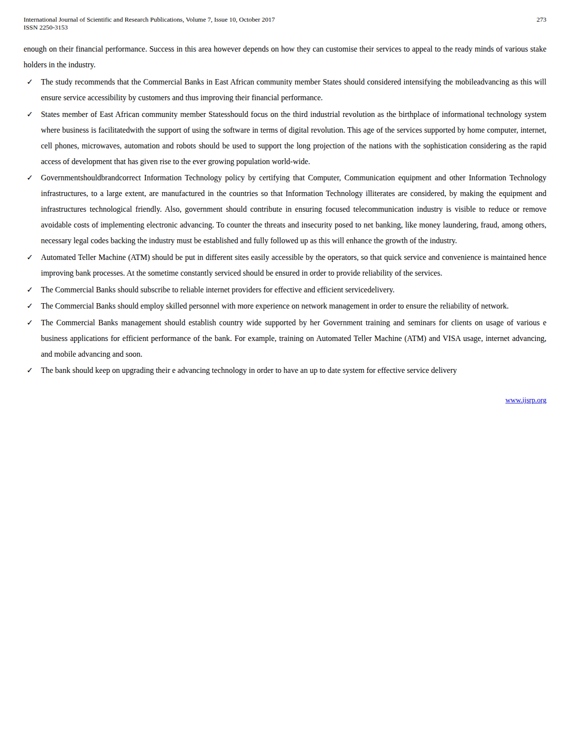International Journal of Scientific and Research Publications, Volume 7, Issue 10, October 2017 273
ISSN 2250-3153
enough on their financial performance. Success in this area however depends on how they can customise their services to appeal to the ready minds of various stake holders in the industry.
The study recommends that the Commercial Banks in East African community member States should considered intensifying the mobileadvancing as this will ensure service accessibility by customers and thus improving their financial performance.
States member of East African community member Statesshould focus on the third industrial revolution as the birthplace of informational technology system where business is facilitatedwith the support of using the software in terms of digital revolution. This age of the services supported by home computer, internet, cell phones, microwaves, automation and robots should be used to support the long projection of the nations with the sophistication considering as the rapid access of development that has given rise to the ever growing population world-wide.
Governmentshouldbrandcorrect Information Technology policy by certifying that Computer, Communication equipment and other Information Technology infrastructures, to a large extent, are manufactured in the countries so that Information Technology illiterates are considered, by making the equipment and infrastructures technological friendly. Also, government should contribute in ensuring focused telecommunication industry is visible to reduce or remove avoidable costs of implementing electronic advancing. To counter the threats and insecurity posed to net banking, like money laundering, fraud, among others, necessary legal codes backing the industry must be established and fully followed up as this will enhance the growth of the industry.
Automated Teller Machine (ATM) should be put in different sites easily accessible by the operators, so that quick service and convenience is maintained hence improving bank processes. At the sometime constantly serviced should be ensured in order to provide reliability of the services.
The Commercial Banks should subscribe to reliable internet providers for effective and efficient servicedelivery.
The Commercial Banks should employ skilled personnel with more experience on network management in order to ensure the reliability of network.
The Commercial Banks management should establish country wide supported by her Government training and seminars for clients on usage of various e business applications for efficient performance of the bank. For example, training on Automated Teller Machine (ATM) and VISA usage, internet advancing, and mobile advancing and soon.
The bank should keep on upgrading their e advancing technology in order to have an up to date system for effective service delivery
www.ijsrp.org